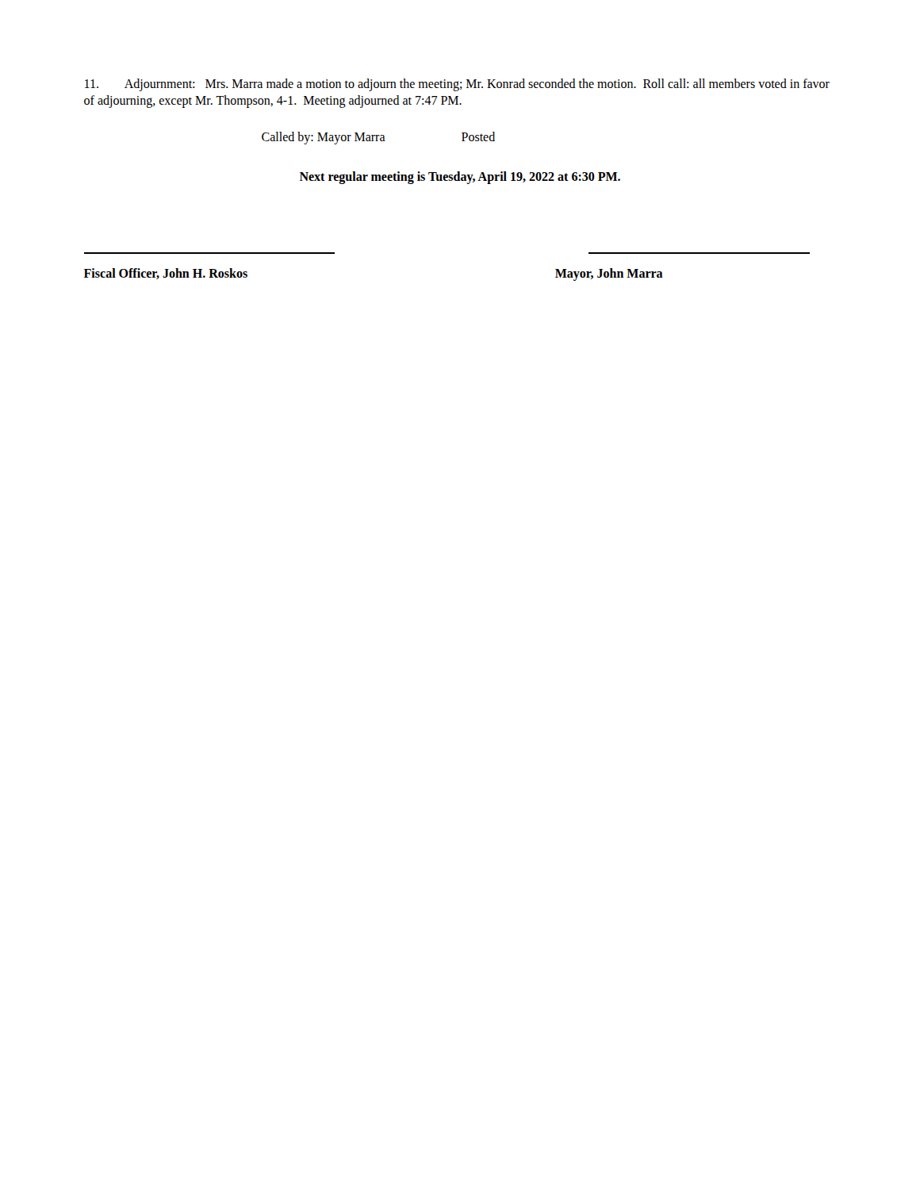11. Adjournment: Mrs. Marra made a motion to adjourn the meeting; Mr. Konrad seconded the motion. Roll call: all members voted in favor of adjourning, except Mr. Thompson, 4-1. Meeting adjourned at 7:47 PM.
Called by: Mayor MarraPosted
Next regular meeting is Tuesday, April 19, 2022 at 6:30 PM.
| Fiscal Officer, John H. Roskos | Mayor, John Marra |